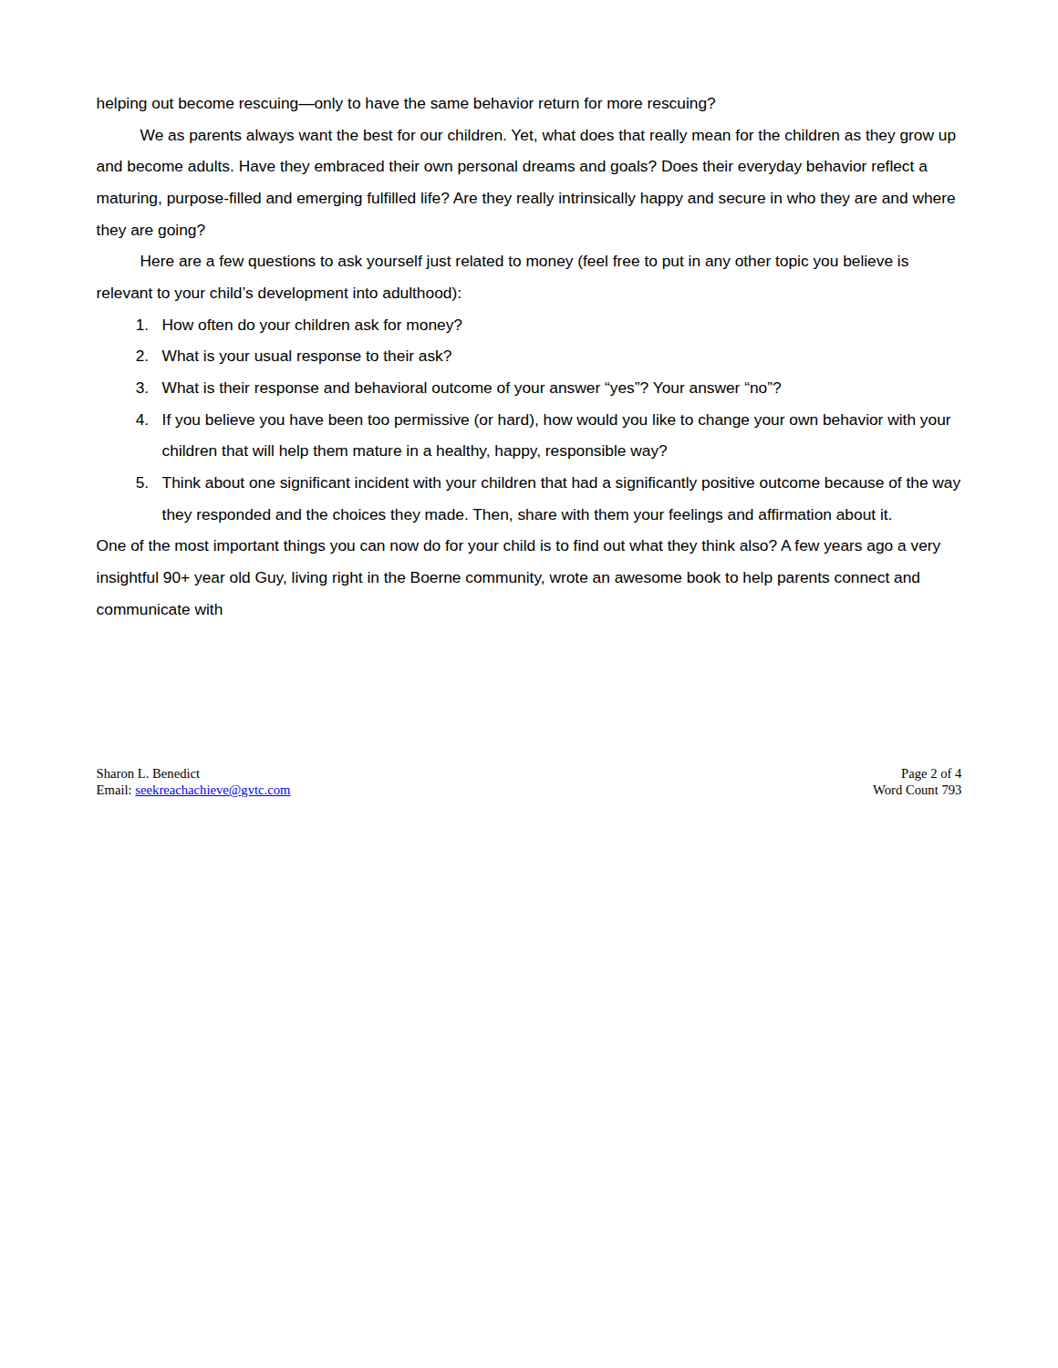helping out become rescuing—only to have the same behavior return for more rescuing?
We as parents always want the best for our children. Yet, what does that really mean for the children as they grow up and become adults. Have they embraced their own personal dreams and goals? Does their everyday behavior reflect a maturing, purpose-filled and emerging fulfilled life? Are they really intrinsically happy and secure in who they are and where they are going?
Here are a few questions to ask yourself just related to money (feel free to put in any other topic you believe is relevant to your child’s development into adulthood):
How often do your children ask for money?
What is your usual response to their ask?
What is their response and behavioral outcome of your answer “yes”? Your answer “no”?
If you believe you have been too permissive (or hard), how would you like to change your own behavior with your children that will help them mature in a healthy, happy, responsible way?
Think about one significant incident with your children that had a significantly positive outcome because of the way they responded and the choices they made. Then, share with them your feelings and affirmation about it.
One of the most important things you can now do for your child is to find out what they think also? A few years ago a very insightful 90+ year old Guy, living right in the Boerne community, wrote an awesome book to help parents connect and communicate with
Sharon L. Benedict
Email: seekreachachieve@gvtc.com
Page 2 of 4
Word Count 793